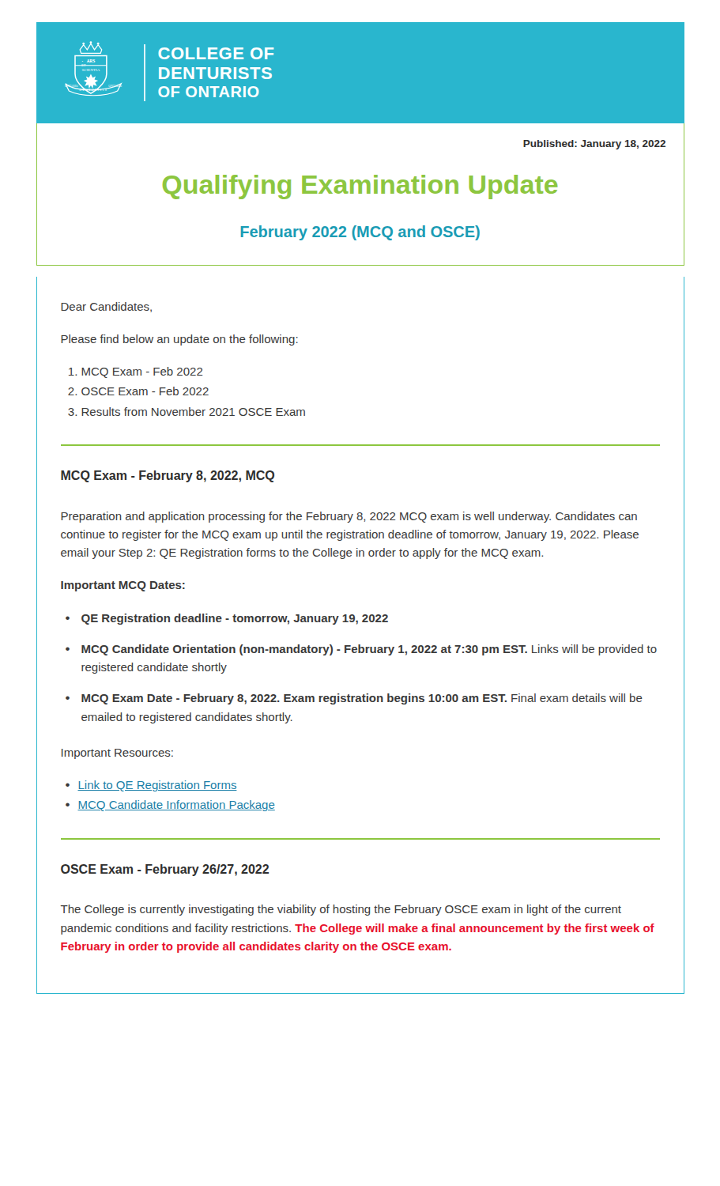ARS • ARS SCIENTIA ET DENTURISTS ONTARIO ONTARIO
COLLEGE OF DENTURISTS OF ONTARIO
Published: January 18, 2022
Qualifying Examination Update
February 2022 (MCQ and OSCE)
Dear Candidates,
Please find below an update on the following:
MCQ Exam - Feb 2022
OSCE Exam - Feb 2022
Results from November 2021 OSCE Exam
MCQ Exam - February 8, 2022, MCQ
Preparation and application processing for the February 8, 2022 MCQ exam is well underway. Candidates can continue to register for the MCQ exam up until the registration deadline of tomorrow, January 19, 2022. Please email your Step 2: QE Registration forms to the College in order to apply for the MCQ exam.
Important MCQ Dates:
QE Registration deadline - tomorrow, January 19, 2022
MCQ Candidate Orientation (non-mandatory) - February 1, 2022 at 7:30 pm EST. Links will be provided to registered candidate shortly
MCQ Exam Date - February 8, 2022. Exam registration begins 10:00 am EST. Final exam details will be emailed to registered candidates shortly.
Important Resources:
Link to QE Registration Forms
MCQ Candidate Information Package
OSCE Exam - February 26/27, 2022
The College is currently investigating the viability of hosting the February OSCE exam in light of the current pandemic conditions and facility restrictions. The College will make a final announcement by the first week of February in order to provide all candidates clarity on the OSCE exam.